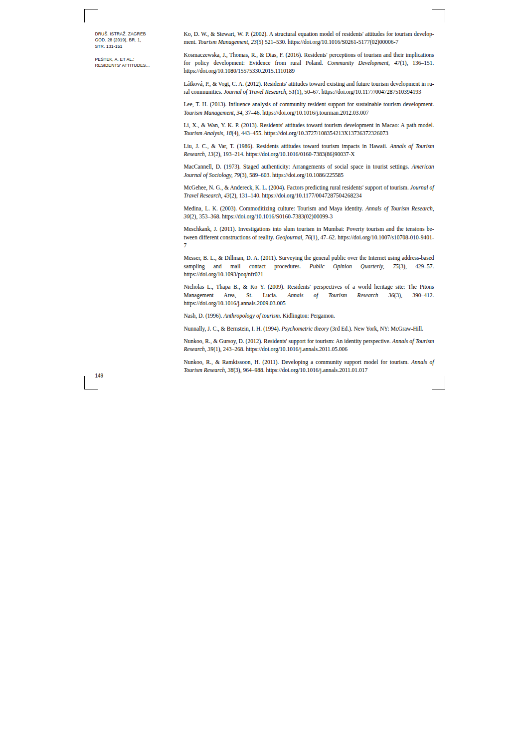DRUŠ. ISTRAŽ. ZAGREB
GOD. 28 (2019), BR. 1,
STR. 131-151
PEŠTEK, A. ET AL.:
RESIDENTS' ATTITUDES...
Ko, D. W., & Stewart, W. P. (2002). A structural equation model of residents' attitudes for tourism development. Tourism Management, 23(5) 521–530. https://doi.org/10.1016/S0261-5177(02)00006-7
Kosmaczewska, J., Thomas, R., & Dias, F. (2016). Residents' perceptions of tourism and their implications for policy development: Evidence from rural Poland. Community Development, 47(1), 136–151. https://doi.org/10.1080/15575330.2015.1110189
Látková, P., & Vogt, C. A. (2012). Residents' attitudes toward existing and future tourism development in rural communities. Journal of Travel Research, 51(1), 50–67. https://doi.org/10.1177/0047287510394193
Lee, T. H. (2013). Influence analysis of community resident support for sustainable tourism development. Tourism Management, 34, 37–46. https://doi.org/10.1016/j.tourman.2012.03.007
Li, X., & Wan, Y. K. P. (2013). Residents' attitudes toward tourism development in Macao: A path model. Tourism Analysis, 18(4), 443–455. https://doi.org/10.3727/108354213X13736372326073
Liu, J. C., & Var, T. (1986). Residents attitudes toward tourism impacts in Hawaii. Annals of Tourism Research, 13(2), 193–214. https://doi.org/10.1016/0160-7383(86)90037-X
MacCannell, D. (1973). Staged authenticity: Arrangements of social space in tourist settings. American Journal of Sociology, 79(3), 589–603. https://doi.org/10.1086/225585
McGehee, N. G., & Andereck, K. L. (2004). Factors predicting rural residents' support of tourism. Journal of Travel Research, 43(2), 131–140. https://doi.org/10.1177/0047287504268234
Medina, L. K. (2003). Commoditizing culture: Tourism and Maya identity. Annals of Tourism Research, 30(2), 353–368. https://doi.org/10.1016/S0160-7383(02)00099-3
Meschkank, J. (2011). Investigations into slum tourism in Mumbai: Poverty tourism and the tensions between different constructions of reality. Geojournal, 76(1), 47–62. https://doi.org/10.1007/s10708-010-9401-7
Messer, B. L., & Dillman, D. A. (2011). Surveying the general public over the Internet using address-based sampling and mail contact procedures. Public Opinion Quarterly, 75(3), 429–57. https://doi.org/10.1093/poq/nfr021
Nicholas L., Thapa B., & Ko Y. (2009). Residents' perspectives of a world heritage site: The Pitons Management Area, St. Lucia. Annals of Tourism Research 36(3), 390–412. https://doi.org/10.1016/j.annals.2009.03.005
Nash, D. (1996). Anthropology of tourism. Kidlington: Pergamon.
Nunnally, J. C., & Bernstein, I. H. (1994). Psychometric theory (3rd Ed.). New York, NY: McGraw-Hill.
Nunkoo, R., & Gursoy, D. (2012). Residents' support for tourism: An identity perspective. Annals of Tourism Research, 39(1), 243–268. https://doi.org/10.1016/j.annals.2011.05.006
Nunkoo, R., & Ramkissoon, H. (2011). Developing a community support model for tourism. Annals of Tourism Research, 38(3), 964–988. https://doi.org/10.1016/j.annals.2011.01.017
149